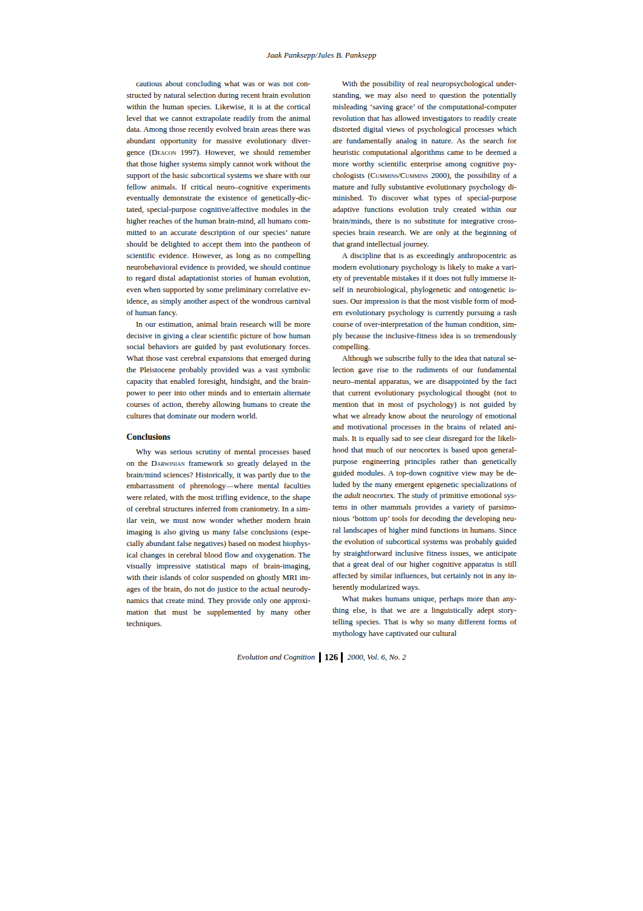Jaak Panksepp/Jules B. Panksepp
cautious about concluding what was or was not constructed by natural selection during recent brain evolution within the human species. Likewise, it is at the cortical level that we cannot extrapolate readily from the animal data. Among those recently evolved brain areas there was abundant opportunity for massive evolutionary divergence (Deacon 1997). However, we should remember that those higher systems simply cannot work without the support of the basic subcortical systems we share with our fellow animals. If critical neuro–cognitive experiments eventually demonstrate the existence of genetically-dictated, special-purpose cognitive/affective modules in the higher reaches of the human brain-mind, all humans committed to an accurate description of our species’ nature should be delighted to accept them into the pantheon of scientific evidence. However, as long as no compelling neurobehavioral evidence is provided, we should continue to regard distal adaptationist stories of human evolution, even when supported by some preliminary correlative evidence, as simply another aspect of the wondrous carnival of human fancy.
In our estimation, animal brain research will be more decisive in giving a clear scientific picture of how human social behaviors are guided by past evolutionary forces. What those vast cerebral expansions that emerged during the Pleistocene probably provided was a vast symbolic capacity that enabled foresight, hindsight, and the brain-power to peer into other minds and to entertain alternate courses of action, thereby allowing humans to create the cultures that dominate our modern world.
Conclusions
Why was serious scrutiny of mental processes based on the Darwinian framework so greatly delayed in the brain/mind sciences? Historically, it was partly due to the embarrassment of phrenology—where mental faculties were related, with the most trifling evidence, to the shape of cerebral structures inferred from craniometry. In a similar vein, we must now wonder whether modern brain imaging is also giving us many false conclusions (especially abundant false negatives) based on modest biophysical changes in cerebral blood flow and oxygenation. The visually impressive statistical maps of brain-imaging, with their islands of color suspended on ghostly MRI images of the brain, do not do justice to the actual neurodynamics that create mind. They provide only one approximation that must be supplemented by many other techniques.
With the possibility of real neuropsychological understanding, we may also need to question the potentially misleading ‘saving grace’ of the computational-computer revolution that has allowed investigators to readily create distorted digital views of psychological processes which are fundamentally analog in nature. As the search for heuristic computational algorithms came to be deemed a more worthy scientific enterprise among cognitive psychologists (Cummins/Cummins 2000), the possibility of a mature and fully substantive evolutionary psychology diminished. To discover what types of special-purpose adaptive functions evolution truly created within our brain/minds, there is no substitute for integrative cross-species brain research. We are only at the beginning of that grand intellectual journey.
A discipline that is as exceedingly anthropocentric as modern evolutionary psychology is likely to make a variety of preventable mistakes if it does not fully immerse itself in neurobiological, phylogenetic and ontogenetic issues. Our impression is that the most visible form of modern evolutionary psychology is currently pursuing a rash course of over-interpretation of the human condition, simply because the inclusive-fitness idea is so tremendously compelling.
Although we subscribe fully to the idea that natural selection gave rise to the rudiments of our fundamental neuro–mental apparatus, we are disappointed by the fact that current evolutionary psychological thought (not to mention that in most of psychology) is not guided by what we already know about the neurology of emotional and motivational processes in the brains of related animals. It is equally sad to see clear disregard for the likelihood that much of our neocortex is based upon general-purpose engineering principles rather than genetically guided modules. A top-down cognitive view may be deluded by the many emergent epigenetic specializations of the adult neocortex. The study of primitive emotional systems in other mammals provides a variety of parsimonious ‘bottom up’ tools for decoding the developing neural landscapes of higher mind functions in humans. Since the evolution of subcortical systems was probably guided by straightforward inclusive fitness issues, we anticipate that a great deal of our higher cognitive apparatus is still affected by similar influences, but certainly not in any inherently modularized ways.
What makes humans unique, perhaps more than anything else, is that we are a linguistically adept story-telling species. That is why so many different forms of mythology have captivated our cultural
Evolution and Cognition 126 2000, Vol. 6, No. 2